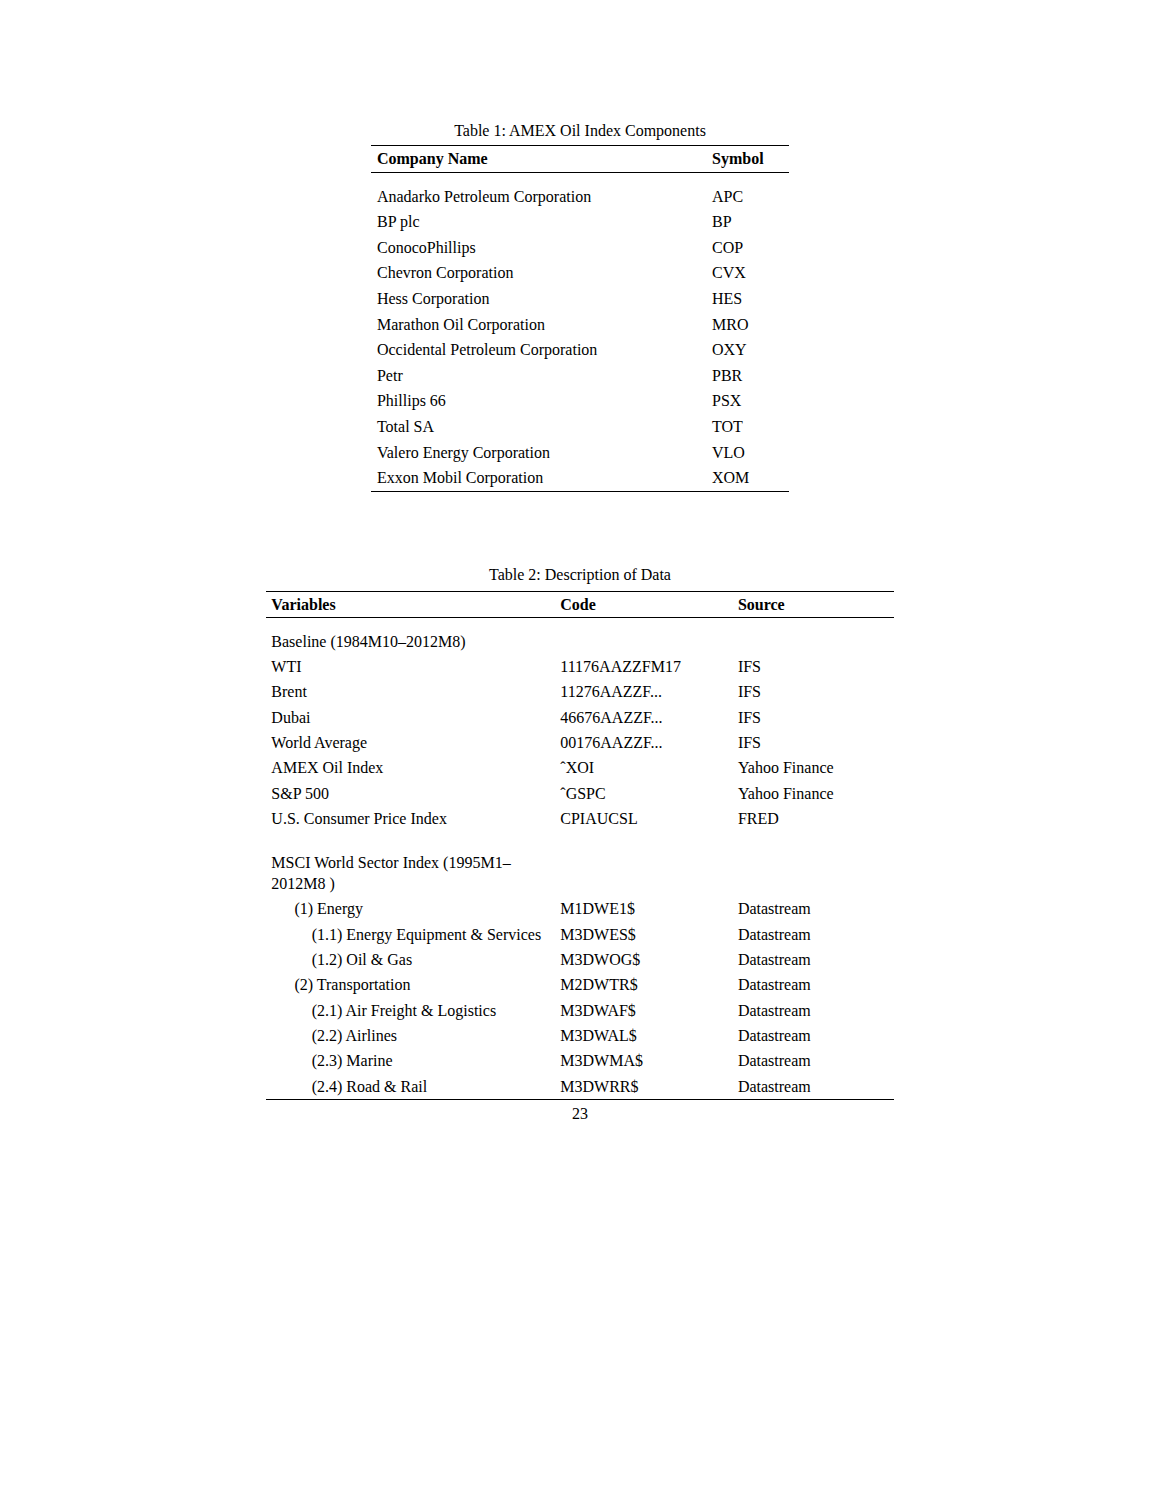Table 1: AMEX Oil Index Components
| Company Name | Symbol |
| --- | --- |
| Anadarko Petroleum Corporation | APC |
| BP plc | BP |
| ConocoPhillips | COP |
| Chevron Corporation | CVX |
| Hess Corporation | HES |
| Marathon Oil Corporation | MRO |
| Occidental Petroleum Corporation | OXY |
| Petr | PBR |
| Phillips 66 | PSX |
| Total SA | TOT |
| Valero Energy Corporation | VLO |
| Exxon Mobil Corporation | XOM |
Table 2: Description of Data
| Variables | Code | Source |
| --- | --- | --- |
| Baseline (1984M10–2012M8) | | |
| WTI | 11176AAZZFM17 | IFS |
| Brent | 11276AAZZF... | IFS |
| Dubai | 46676AAZZF... | IFS |
| World Average | 00176AAZZF... | IFS |
| AMEX Oil Index | ˆXOI | Yahoo Finance |
| S&P 500 | ˆGSPC | Yahoo Finance |
| U.S. Consumer Price Index | CPIAUCSL | FRED |
| MSCI World Sector Index (1995M1–2012M8 ) | | |
| (1) Energy | M1DWE1$ | Datastream |
| (1.1) Energy Equipment & Services | M3DWES$ | Datastream |
| (1.2) Oil & Gas | M3DWOG$ | Datastream |
| (2) Transportation | M2DWTR$ | Datastream |
| (2.1) Air Freight & Logistics | M3DWAF$ | Datastream |
| (2.2) Airlines | M3DWAL$ | Datastream |
| (2.3) Marine | M3DWMA$ | Datastream |
| (2.4) Road & Rail | M3DWRR$ | Datastream |
23